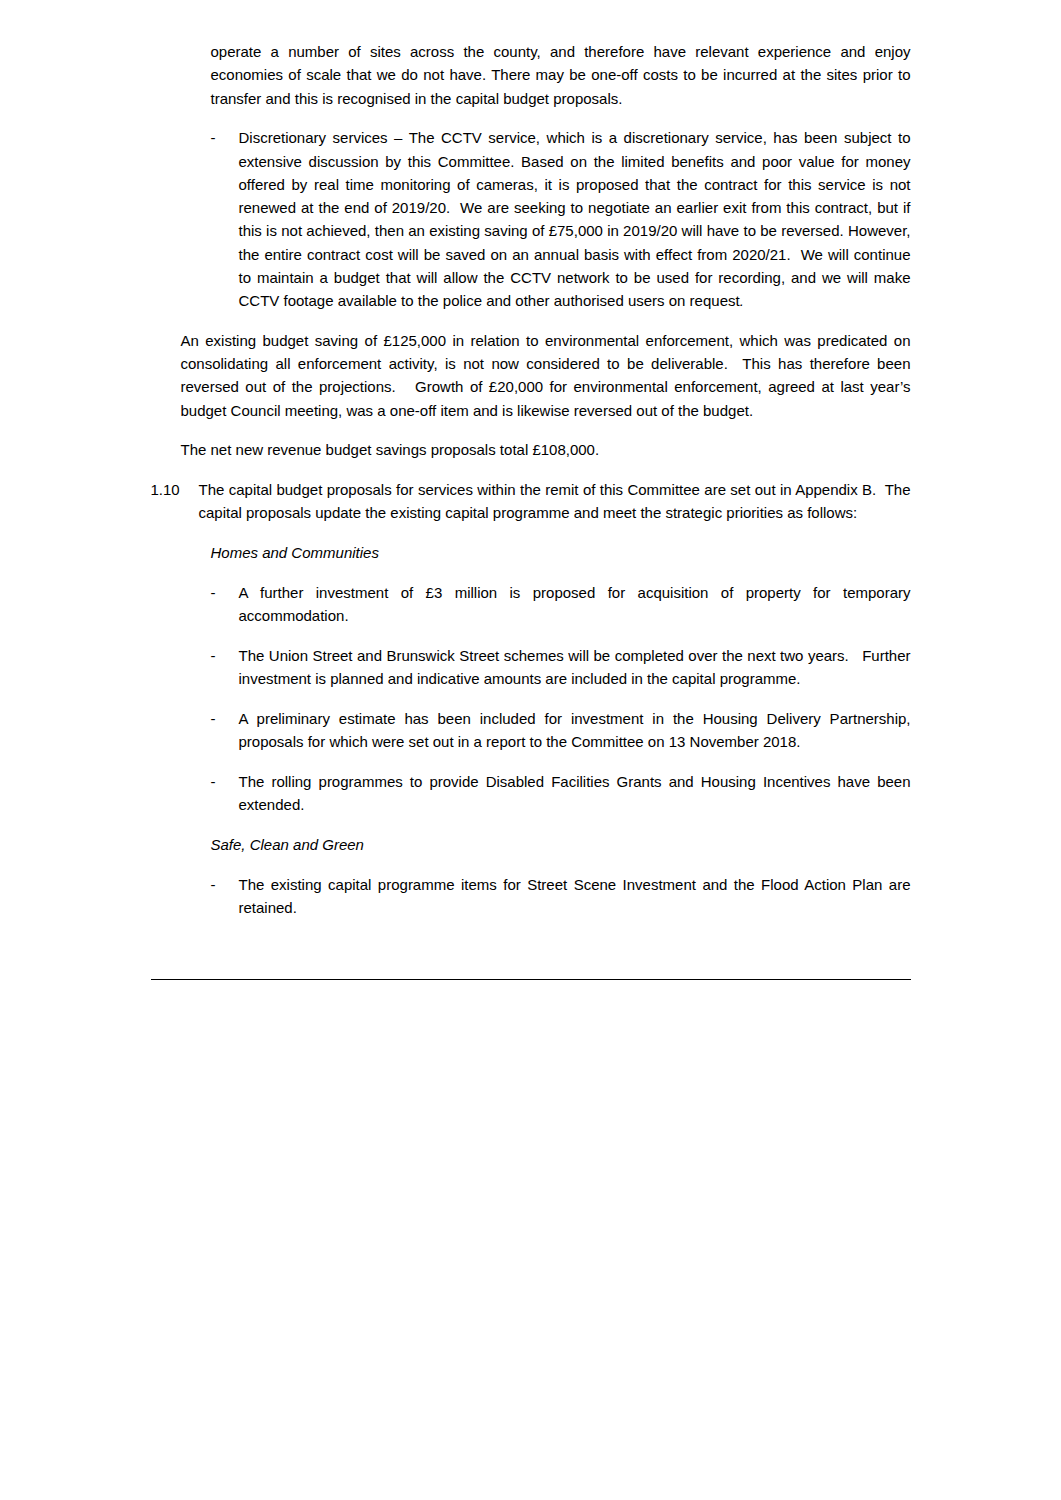operate a number of sites across the county, and therefore have relevant experience and enjoy economies of scale that we do not have. There may be one-off costs to be incurred at the sites prior to transfer and this is recognised in the capital budget proposals.
- Discretionary services – The CCTV service, which is a discretionary service, has been subject to extensive discussion by this Committee. Based on the limited benefits and poor value for money offered by real time monitoring of cameras, it is proposed that the contract for this service is not renewed at the end of 2019/20. We are seeking to negotiate an earlier exit from this contract, but if this is not achieved, then an existing saving of £75,000 in 2019/20 will have to be reversed. However, the entire contract cost will be saved on an annual basis with effect from 2020/21. We will continue to maintain a budget that will allow the CCTV network to be used for recording, and we will make CCTV footage available to the police and other authorised users on request.
An existing budget saving of £125,000 in relation to environmental enforcement, which was predicated on consolidating all enforcement activity, is not now considered to be deliverable. This has therefore been reversed out of the projections. Growth of £20,000 for environmental enforcement, agreed at last year’s budget Council meeting, was a one-off item and is likewise reversed out of the budget.
The net new revenue budget savings proposals total £108,000.
1.10 The capital budget proposals for services within the remit of this Committee are set out in Appendix B. The capital proposals update the existing capital programme and meet the strategic priorities as follows:
Homes and Communities
- A further investment of £3 million is proposed for acquisition of property for temporary accommodation.
- The Union Street and Brunswick Street schemes will be completed over the next two years. Further investment is planned and indicative amounts are included in the capital programme.
- A preliminary estimate has been included for investment in the Housing Delivery Partnership, proposals for which were set out in a report to the Committee on 13 November 2018.
- The rolling programmes to provide Disabled Facilities Grants and Housing Incentives have been extended.
Safe, Clean and Green
- The existing capital programme items for Street Scene Investment and the Flood Action Plan are retained.